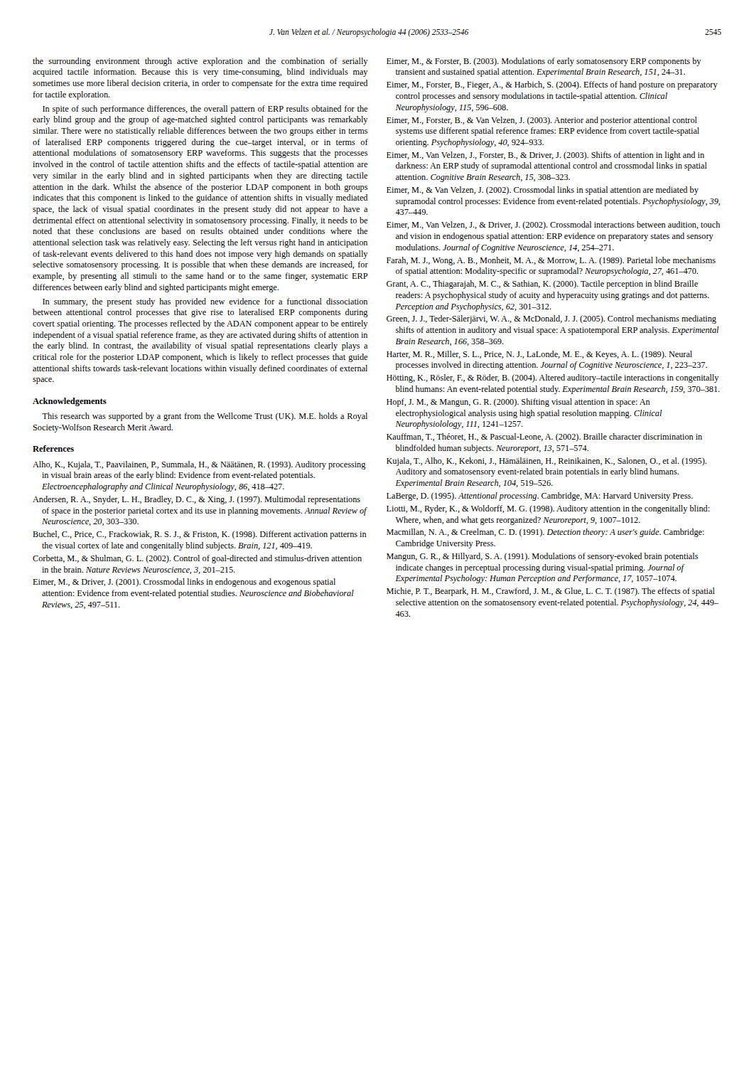2545 J. Van Velzen et al. / Neuropsychologia 44 (2006) 2533–2546
the surrounding environment through active exploration and the combination of serially acquired tactile information. Because this is very time-consuming, blind individuals may sometimes use more liberal decision criteria, in order to compensate for the extra time required for tactile exploration.
In spite of such performance differences, the overall pattern of ERP results obtained for the early blind group and the group of age-matched sighted control participants was remarkably similar. There were no statistically reliable differences between the two groups either in terms of lateralised ERP components triggered during the cue–target interval, or in terms of attentional modulations of somatosensory ERP waveforms. This suggests that the processes involved in the control of tactile attention shifts and the effects of tactile-spatial attention are very similar in the early blind and in sighted participants when they are directing tactile attention in the dark. Whilst the absence of the posterior LDAP component in both groups indicates that this component is linked to the guidance of attention shifts in visually mediated space, the lack of visual spatial coordinates in the present study did not appear to have a detrimental effect on attentional selectivity in somatosensory processing. Finally, it needs to be noted that these conclusions are based on results obtained under conditions where the attentional selection task was relatively easy. Selecting the left versus right hand in anticipation of task-relevant events delivered to this hand does not impose very high demands on spatially selective somatosensory processing. It is possible that when these demands are increased, for example, by presenting all stimuli to the same hand or to the same finger, systematic ERP differences between early blind and sighted participants might emerge.
In summary, the present study has provided new evidence for a functional dissociation between attentional control processes that give rise to lateralised ERP components during covert spatial orienting. The processes reflected by the ADAN component appear to be entirely independent of a visual spatial reference frame, as they are activated during shifts of attention in the early blind. In contrast, the availability of visual spatial representations clearly plays a critical role for the posterior LDAP component, which is likely to reflect processes that guide attentional shifts towards task-relevant locations within visually defined coordinates of external space.
Acknowledgements
This research was supported by a grant from the Wellcome Trust (UK). M.E. holds a Royal Society-Wolfson Research Merit Award.
References
Alho, K., Kujala, T., Paavilainen, P., Summala, H., & Näätänen, R. (1993). Auditory processing in visual brain areas of the early blind: Evidence from event-related potentials. Electroencephalography and Clinical Neurophysiology, 86, 418–427.
Andersen, R. A., Snyder, L. H., Bradley, D. C., & Xing, J. (1997). Multimodal representations of space in the posterior parietal cortex and its use in planning movements. Annual Review of Neuroscience, 20, 303–330.
Buchel, C., Price, C., Frackowiak, R. S. J., & Friston, K. (1998). Different activation patterns in the visual cortex of late and congenitally blind subjects. Brain, 121, 409–419.
Corbetta, M., & Shulman, G. L. (2002). Control of goal-directed and stimulus-driven attention in the brain. Nature Reviews Neuroscience, 3, 201–215.
Eimer, M., & Driver, J. (2001). Crossmodal links in endogenous and exogenous spatial attention: Evidence from event-related potential studies. Neuroscience and Biobehavioral Reviews, 25, 497–511.
Eimer, M., & Forster, B. (2003). Modulations of early somatosensory ERP components by transient and sustained spatial attention. Experimental Brain Research, 151, 24–31.
Eimer, M., Forster, B., Fieger, A., & Harbich, S. (2004). Effects of hand posture on preparatory control processes and sensory modulations in tactile-spatial attention. Clinical Neurophysiology, 115, 596–608.
Eimer, M., Forster, B., & Van Velzen, J. (2003). Anterior and posterior attentional control systems use different spatial reference frames: ERP evidence from covert tactile-spatial orienting. Psychophysiology, 40, 924–933.
Eimer, M., Van Velzen, J., Forster, B., & Driver, J. (2003). Shifts of attention in light and in darkness: An ERP study of supramodal attentional control and crossmodal links in spatial attention. Cognitive Brain Research, 15, 308–323.
Eimer, M., & Van Velzen, J. (2002). Crossmodal links in spatial attention are mediated by supramodal control processes: Evidence from event-related potentials. Psychophysiology, 39, 437–449.
Eimer, M., Van Velzen, J., & Driver, J. (2002). Crossmodal interactions between audition, touch and vision in endogenous spatial attention: ERP evidence on preparatory states and sensory modulations. Journal of Cognitive Neuroscience, 14, 254–271.
Farah, M. J., Wong, A. B., Monheit, M. A., & Morrow, L. A. (1989). Parietal lobe mechanisms of spatial attention: Modality-specific or supramodal? Neuropsychologia, 27, 461–470.
Grant, A. C., Thiagarajah, M. C., & Sathian, K. (2000). Tactile perception in blind Braille readers: A psychophysical study of acuity and hyperacuity using gratings and dot patterns. Perception and Psychophysics, 62, 301–312.
Green, J. J., Teder-Sälerjärvi, W. A., & McDonald, J. J. (2005). Control mechanisms mediating shifts of attention in auditory and visual space: A spatiotemporal ERP analysis. Experimental Brain Research, 166, 358–369.
Harter, M. R., Miller, S. L., Price, N. J., LaLonde, M. E., & Keyes, A. L. (1989). Neural processes involved in directing attention. Journal of Cognitive Neuroscience, 1, 223–237.
Hötting, K., Rösler, F., & Röder, B. (2004). Altered auditory–tactile interactions in congenitally blind humans: An event-related potential study. Experimental Brain Research, 159, 370–381.
Hopf, J. M., & Mangun, G. R. (2000). Shifting visual attention in space: An electrophysiological analysis using high spatial resolution mapping. Clinical Neurophysiolology, 111, 1241–1257.
Kauffman, T., Théoret, H., & Pascual-Leone, A. (2002). Braille character discrimination in blindfolded human subjects. Neuroreport, 13, 571–574.
Kujala, T., Alho, K., Kekoni, J., Hämäläinen, H., Reinikainen, K., Salonen, O., et al. (1995). Auditory and somatosensory event-related brain potentials in early blind humans. Experimental Brain Research, 104, 519–526.
LaBerge, D. (1995). Attentional processing. Cambridge, MA: Harvard University Press.
Liotti, M., Ryder, K., & Woldorff, M. G. (1998). Auditory attention in the congenitally blind: Where, when, and what gets reorganized? Neuroreport, 9, 1007–1012.
Macmillan, N. A., & Creelman, C. D. (1991). Detection theory: A user's guide. Cambridge: Cambridge University Press.
Mangun, G. R., & Hillyard, S. A. (1991). Modulations of sensory-evoked brain potentials indicate changes in perceptual processing during visual-spatial priming. Journal of Experimental Psychology: Human Perception and Performance, 17, 1057–1074.
Michie, P. T., Bearpark, H. M., Crawford, J. M., & Glue, L. C. T. (1987). The effects of spatial selective attention on the somatosensory event-related potential. Psychophysiology, 24, 449–463.